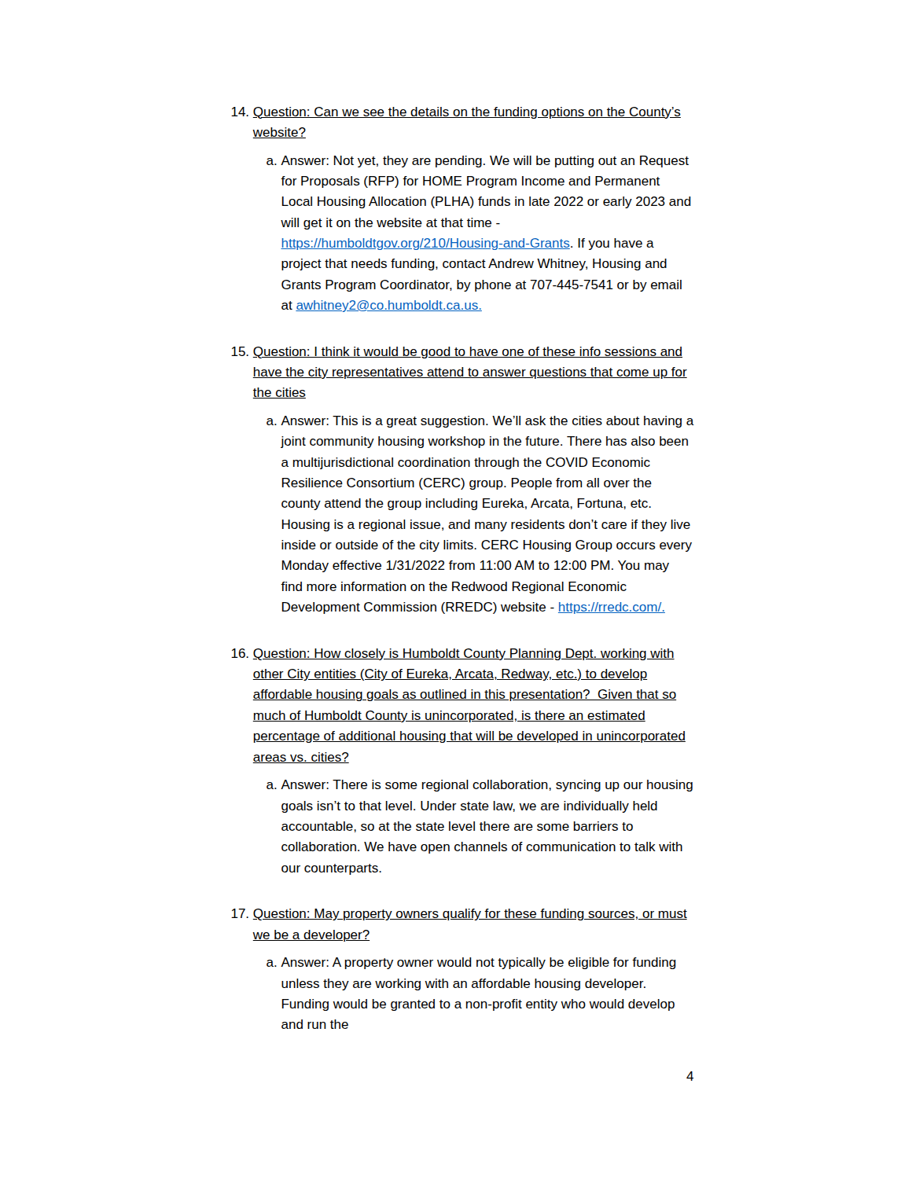Question: Can we see the details on the funding options on the County’s website?
Answer: Not yet, they are pending. We will be putting out an Request for Proposals (RFP) for HOME Program Income and Permanent Local Housing Allocation (PLHA) funds in late 2022 or early 2023 and will get it on the website at that time - https://humboldtgov.org/210/Housing-and-Grants. If you have a project that needs funding, contact Andrew Whitney, Housing and Grants Program Coordinator, by phone at 707-445-7541 or by email at awhitney2@co.humboldt.ca.us.
Question: I think it would be good to have one of these info sessions and have the city representatives attend to answer questions that come up for the cities
Answer: This is a great suggestion. We’ll ask the cities about having a joint community housing workshop in the future. There has also been a multijurisdictional coordination through the COVID Economic Resilience Consortium (CERC) group. People from all over the county attend the group including Eureka, Arcata, Fortuna, etc. Housing is a regional issue, and many residents don’t care if they live inside or outside of the city limits. CERC Housing Group occurs every Monday effective 1/31/2022 from 11:00 AM to 12:00 PM. You may find more information on the Redwood Regional Economic Development Commission (RREDC) website - https://rredc.com/.
Question: How closely is Humboldt County Planning Dept. working with other City entities (City of Eureka, Arcata, Redway, etc.) to develop affordable housing goals as outlined in this presentation? Given that so much of Humboldt County is unincorporated, is there an estimated percentage of additional housing that will be developed in unincorporated areas vs. cities?
Answer: There is some regional collaboration, syncing up our housing goals isn’t to that level. Under state law, we are individually held accountable, so at the state level there are some barriers to collaboration. We have open channels of communication to talk with our counterparts.
Question: May property owners qualify for these funding sources, or must we be a developer?
Answer: A property owner would not typically be eligible for funding unless they are working with an affordable housing developer. Funding would be granted to a non-profit entity who would develop and run the
4